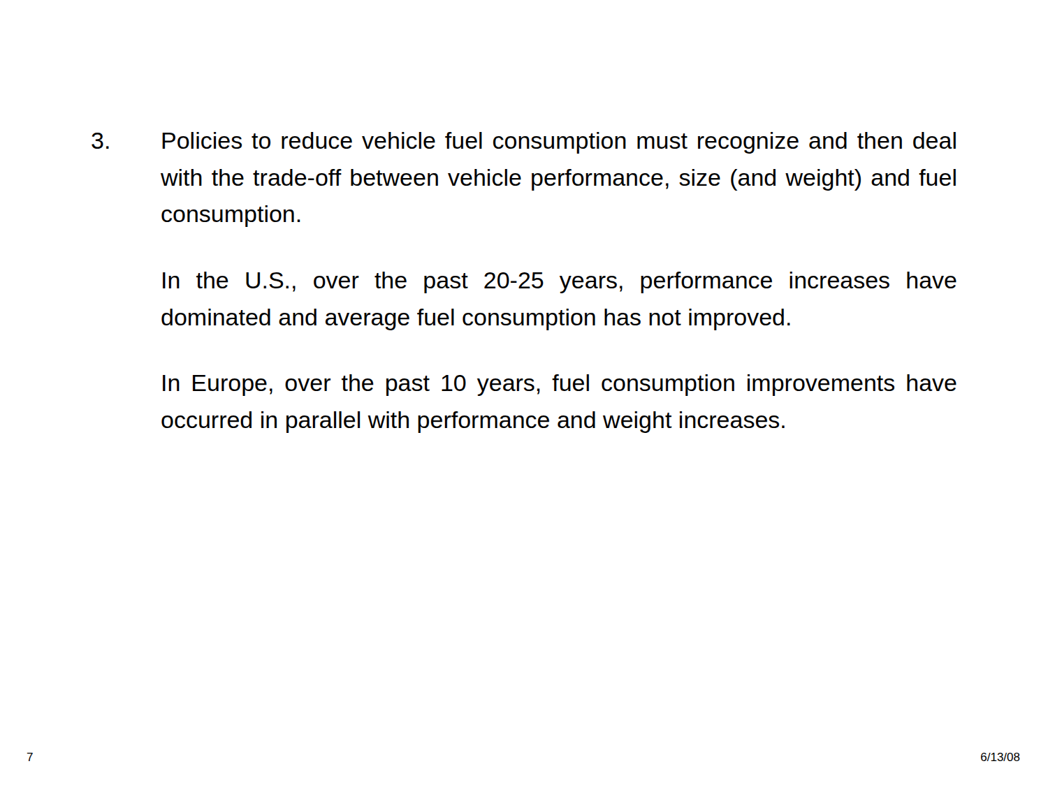3.
Policies to reduce vehicle fuel consumption must recognize and then deal with the trade-off between vehicle performance, size (and weight) and fuel consumption.
In the U.S., over the past 20-25 years, performance increases have dominated and average fuel consumption has not improved.
In Europe, over the past 10 years, fuel consumption improvements have occurred in parallel with performance and weight increases.
7
6/13/08